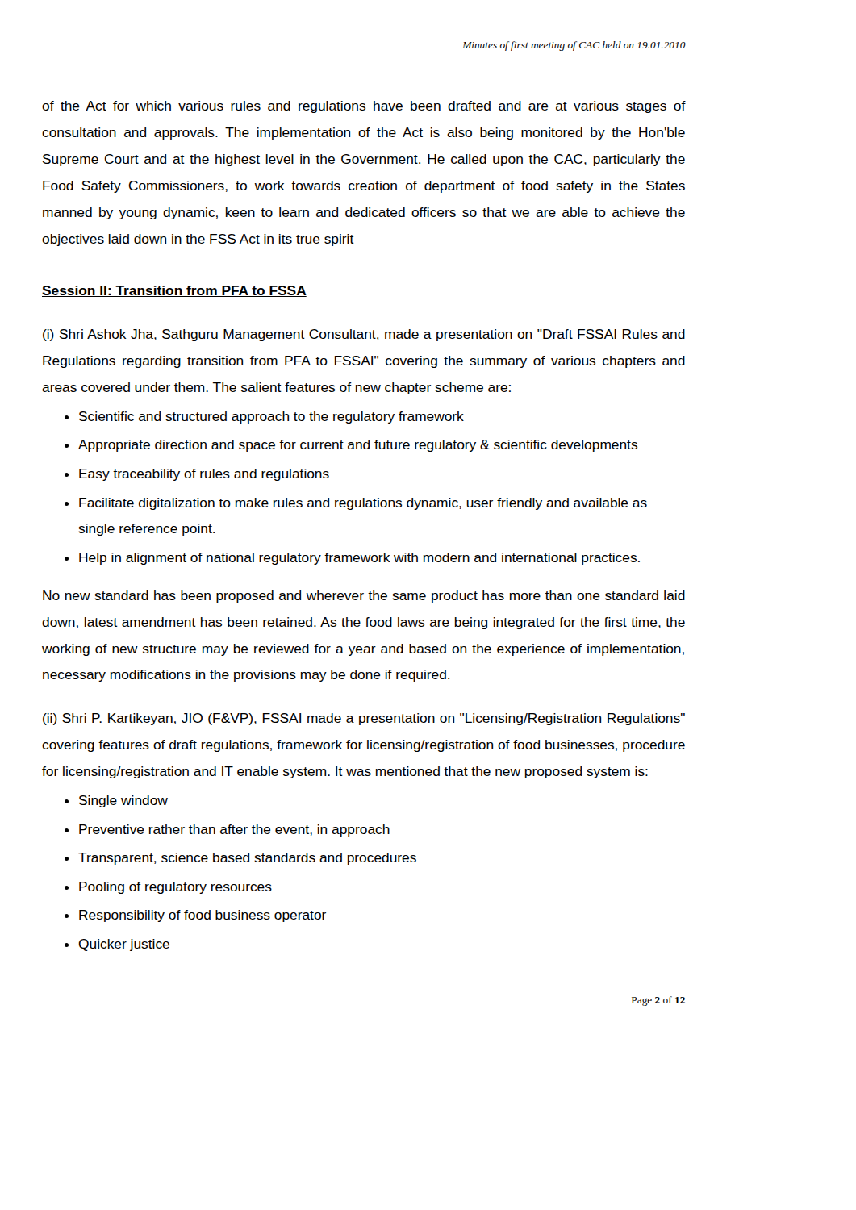Minutes of first meeting of CAC held on 19.01.2010
of the Act for which various rules and regulations have been drafted and are at various stages of consultation and approvals. The implementation of the Act is also being monitored by the Hon'ble Supreme Court and at the highest level in the Government. He called upon the CAC, particularly the Food Safety Commissioners, to work towards creation of department of food safety in the States manned by young dynamic, keen to learn and dedicated officers so that we are able to achieve the objectives laid down in the FSS Act in its true spirit
Session II: Transition from PFA to FSSA
(i) Shri Ashok Jha, Sathguru Management Consultant, made a presentation on "Draft FSSAI Rules and Regulations regarding transition from PFA to FSSAI" covering the summary of various chapters and areas covered under them. The salient features of new chapter scheme are:
Scientific and structured approach to the regulatory framework
Appropriate direction and space for current and future regulatory & scientific developments
Easy traceability of rules and regulations
Facilitate digitalization to make rules and regulations dynamic, user friendly and available as single reference point.
Help in alignment of national regulatory framework with modern and international practices.
No new standard has been proposed and wherever the same product has more than one standard laid down, latest amendment has been retained. As the food laws are being integrated for the first time, the working of new structure may be reviewed for a year and based on the experience of implementation, necessary modifications in the provisions may be done if required.
(ii) Shri P. Kartikeyan, JIO (F&VP), FSSAI made a presentation on "Licensing/Registration Regulations" covering features of draft regulations, framework for licensing/registration of food businesses, procedure for licensing/registration and IT enable system. It was mentioned that the new proposed system is:
Single window
Preventive rather than after the event, in approach
Transparent, science based standards and procedures
Pooling of regulatory resources
Responsibility of food business operator
Quicker justice
Page 2 of 12